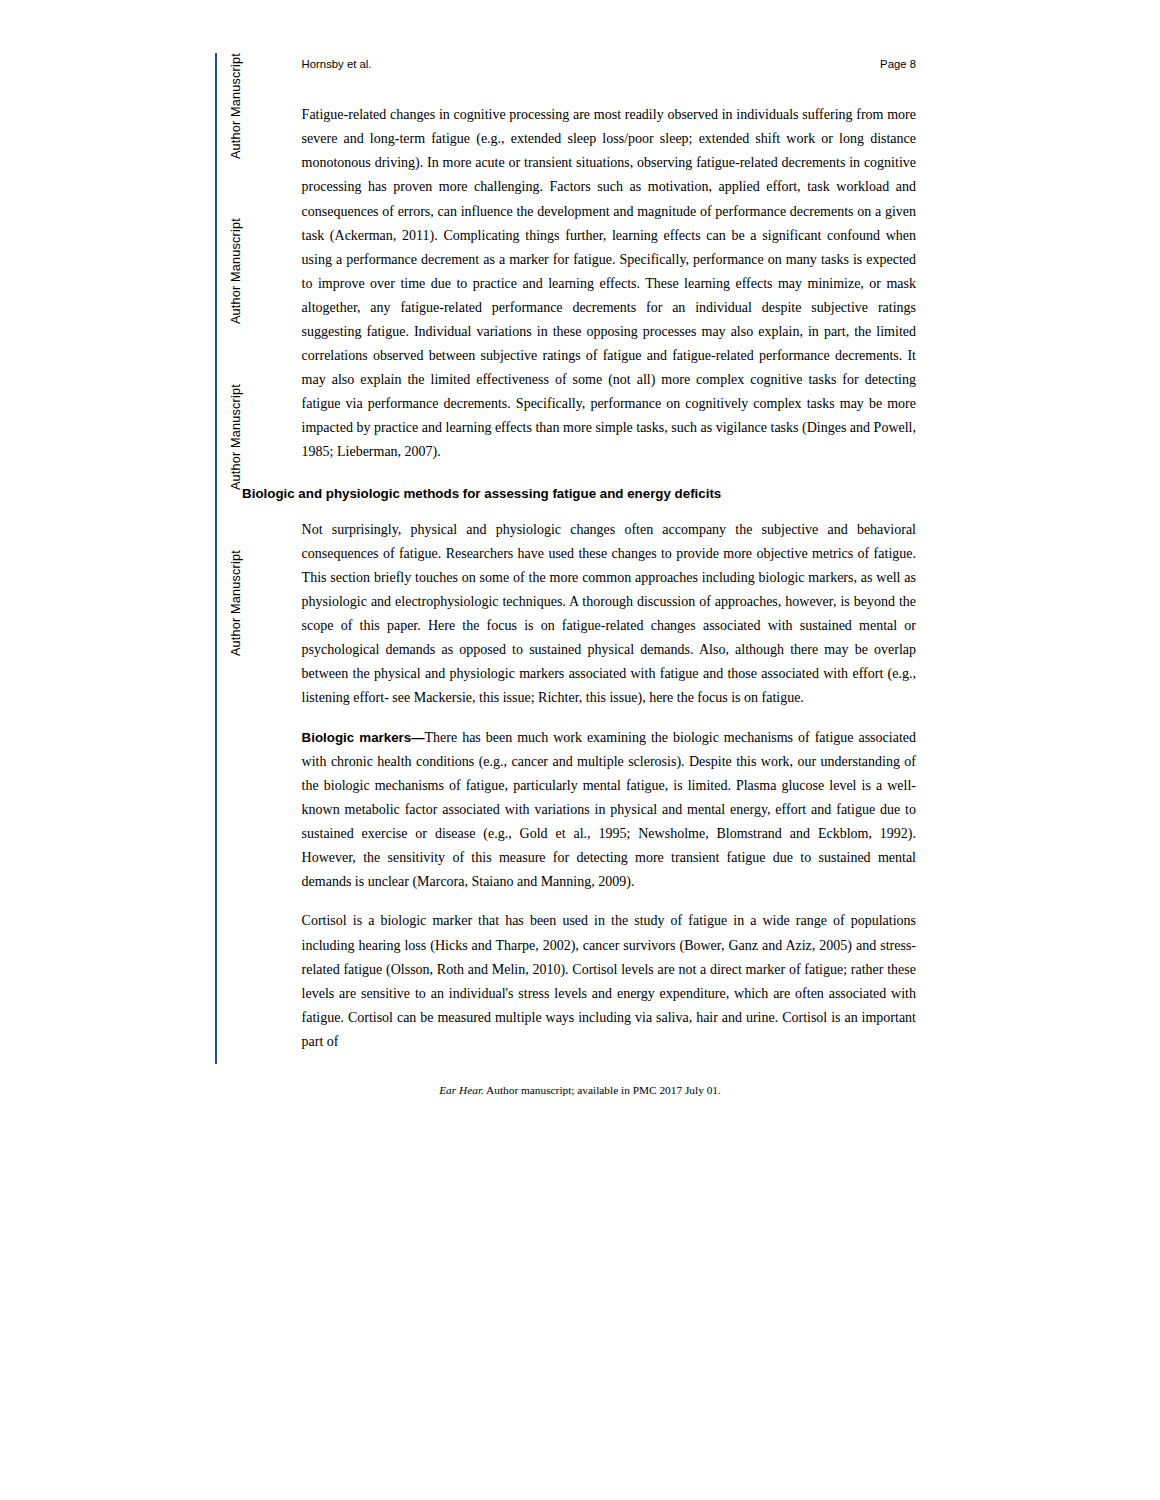Author Manuscript Author Manuscript Author Manuscript Author Manuscript
Hornsby et al.
Page 8
Fatigue-related changes in cognitive processing are most readily observed in individuals suffering from more severe and long-term fatigue (e.g., extended sleep loss/poor sleep; extended shift work or long distance monotonous driving). In more acute or transient situations, observing fatigue-related decrements in cognitive processing has proven more challenging. Factors such as motivation, applied effort, task workload and consequences of errors, can influence the development and magnitude of performance decrements on a given task (Ackerman, 2011). Complicating things further, learning effects can be a significant confound when using a performance decrement as a marker for fatigue. Specifically, performance on many tasks is expected to improve over time due to practice and learning effects. These learning effects may minimize, or mask altogether, any fatigue-related performance decrements for an individual despite subjective ratings suggesting fatigue. Individual variations in these opposing processes may also explain, in part, the limited correlations observed between subjective ratings of fatigue and fatigue-related performance decrements. It may also explain the limited effectiveness of some (not all) more complex cognitive tasks for detecting fatigue via performance decrements. Specifically, performance on cognitively complex tasks may be more impacted by practice and learning effects than more simple tasks, such as vigilance tasks (Dinges and Powell, 1985; Lieberman, 2007).
Biologic and physiologic methods for assessing fatigue and energy deficits
Not surprisingly, physical and physiologic changes often accompany the subjective and behavioral consequences of fatigue. Researchers have used these changes to provide more objective metrics of fatigue. This section briefly touches on some of the more common approaches including biologic markers, as well as physiologic and electrophysiologic techniques. A thorough discussion of approaches, however, is beyond the scope of this paper. Here the focus is on fatigue-related changes associated with sustained mental or psychological demands as opposed to sustained physical demands. Also, although there may be overlap between the physical and physiologic markers associated with fatigue and those associated with effort (e.g., listening effort- see Mackersie, this issue; Richter, this issue), here the focus is on fatigue.
Biologic markers—There has been much work examining the biologic mechanisms of fatigue associated with chronic health conditions (e.g., cancer and multiple sclerosis). Despite this work, our understanding of the biologic mechanisms of fatigue, particularly mental fatigue, is limited. Plasma glucose level is a well-known metabolic factor associated with variations in physical and mental energy, effort and fatigue due to sustained exercise or disease (e.g., Gold et al., 1995; Newsholme, Blomstrand and Eckblom, 1992). However, the sensitivity of this measure for detecting more transient fatigue due to sustained mental demands is unclear (Marcora, Staiano and Manning, 2009).
Cortisol is a biologic marker that has been used in the study of fatigue in a wide range of populations including hearing loss (Hicks and Tharpe, 2002), cancer survivors (Bower, Ganz and Aziz, 2005) and stress-related fatigue (Olsson, Roth and Melin, 2010). Cortisol levels are not a direct marker of fatigue; rather these levels are sensitive to an individual's stress levels and energy expenditure, which are often associated with fatigue. Cortisol can be measured multiple ways including via saliva, hair and urine. Cortisol is an important part of
Ear Hear. Author manuscript; available in PMC 2017 July 01.